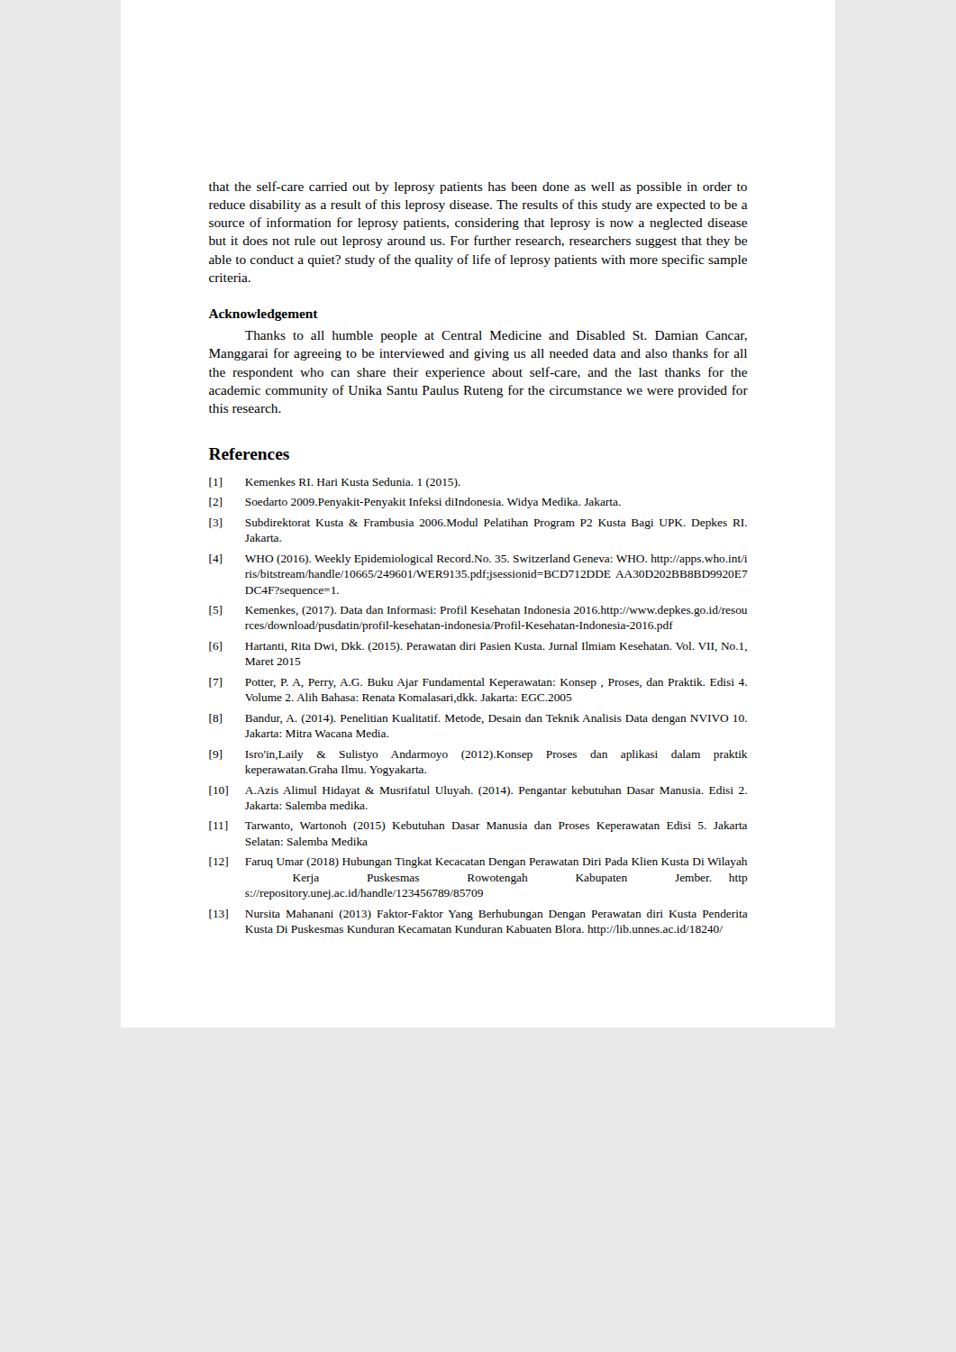that the self-care carried out by leprosy patients has been done as well as possible in order to reduce disability as a result of this leprosy disease. The results of this study are expected to be a source of information for leprosy patients, considering that leprosy is now a neglected disease but it does not rule out leprosy around us. For further research, researchers suggest that they be able to conduct a quiet? study of the quality of life of leprosy patients with more specific sample criteria.
Acknowledgement
Thanks to all humble people at Central Medicine and Disabled St. Damian Cancar, Manggarai for agreeing to be interviewed and giving us all needed data and also thanks for all the respondent who can share their experience about self-care, and the last thanks for the academic community of Unika Santu Paulus Ruteng for the circumstance we were provided for this research.
References
Kemenkes RI. Hari Kusta Sedunia. 1 (2015).
Soedarto 2009.Penyakit-Penyakit Infeksi diIndonesia. Widya Medika. Jakarta.
Subdirektorat Kusta & Frambusia 2006.Modul Pelatihan Program P2 Kusta Bagi UPK. Depkes RI. Jakarta.
WHO (2016). Weekly Epidemiological Record.No. 35. Switzerland Geneva: WHO. http://apps.who.int/iris/bitstream/handle/10665/249601/WER9135.pdf;jsessionid=BCD712DDE AA30D202BB8BD9920E7DC4F?sequence=1.
Kemenkes, (2017). Data dan Informasi: Profil Kesehatan Indonesia 2016.http://www.depkes.go.id/resources/download/pusdatin/profil-kesehatan-indonesia/Profil-Kesehatan-Indonesia-2016.pdf
Hartanti, Rita Dwi, Dkk. (2015). Perawatan diri Pasien Kusta. Jurnal Ilmiam Kesehatan. Vol. VII, No.1, Maret 2015
Potter, P. A, Perry, A.G. Buku Ajar Fundamental Keperawatan: Konsep , Proses, dan Praktik. Edisi 4. Volume 2. Alih Bahasa: Renata Komalasari,dkk. Jakarta: EGC.2005
Bandur, A. (2014). Penelitian Kualitatif. Metode, Desain dan Teknik Analisis Data dengan NVIVO 10. Jakarta: Mitra Wacana Media.
Isro'in,Laily & Sulistyo Andarmoyo (2012).Konsep Proses dan aplikasi dalam praktik keperawatan.Graha Ilmu. Yogyakarta.
A.Azis Alimul Hidayat & Musrifatul Uluyah. (2014). Pengantar kebutuhan Dasar Manusia. Edisi 2. Jakarta: Salemba medika.
Tarwanto, Wartonoh (2015) Kebutuhan Dasar Manusia dan Proses Keperawatan Edisi 5. Jakarta Selatan: Salemba Medika
Faruq Umar (2018) Hubungan Tingkat Kecacatan Dengan Perawatan Diri Pada Klien Kusta Di Wilayah Kerja Puskesmas Rowotengah Kabupaten Jember. https://repository.unej.ac.id/handle/123456789/85709
Nursita Mahanani (2013) Faktor-Faktor Yang Berhubungan Dengan Perawatan diri Kusta Penderita Kusta Di Puskesmas Kunduran Kecamatan Kunduran Kabuaten Blora. http://lib.unnes.ac.id/18240/